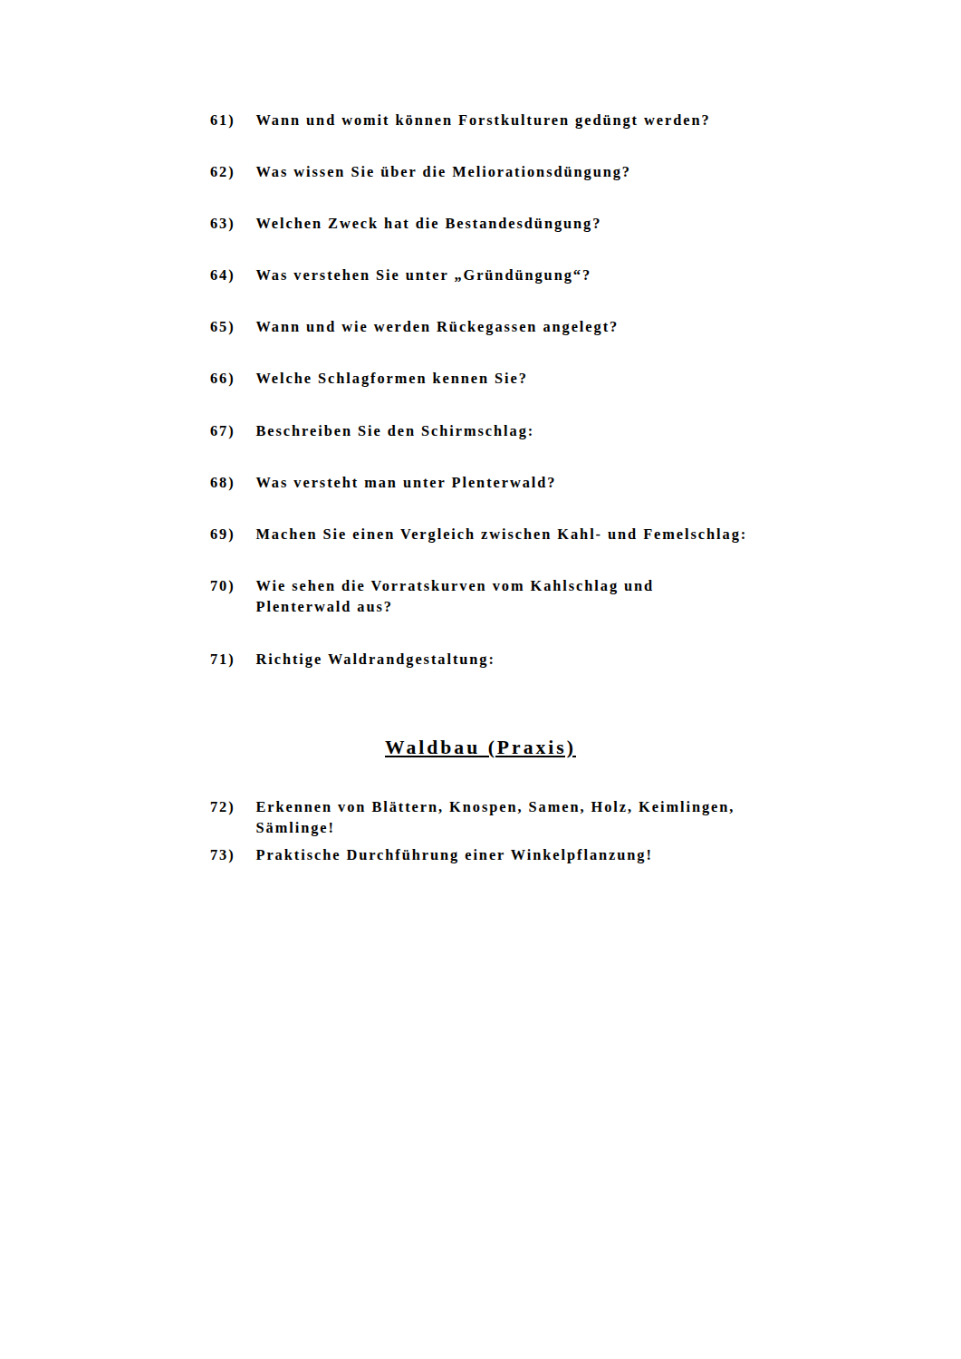61) Wann und womit können Forstkulturen gedüngt werden?
62) Was wissen Sie über die Meliorationsdüngung?
63) Welchen Zweck hat die Bestandesdüngung?
64) Was verstehen Sie unter „Gründüngung“?
65) Wann und wie werden Rückegassen angelegt?
66) Welche Schlagformen kennen Sie?
67) Beschreiben Sie den Schirmschlag:
68) Was versteht man unter Plenterwald?
69) Machen Sie einen Vergleich zwischen Kahl- und Femelschlag:
70) Wie sehen die Vorratskurven vom Kahlschlag und
Plenterwald aus?
71) Richtige Waldrandgestaltung:
Waldbau (Praxis)
72) Erkennen von Blättern, Knospen, Samen, Holz, Keimlingen,
Sämlinge!
73) Praktische Durchführung einer Winkelpflanzung!